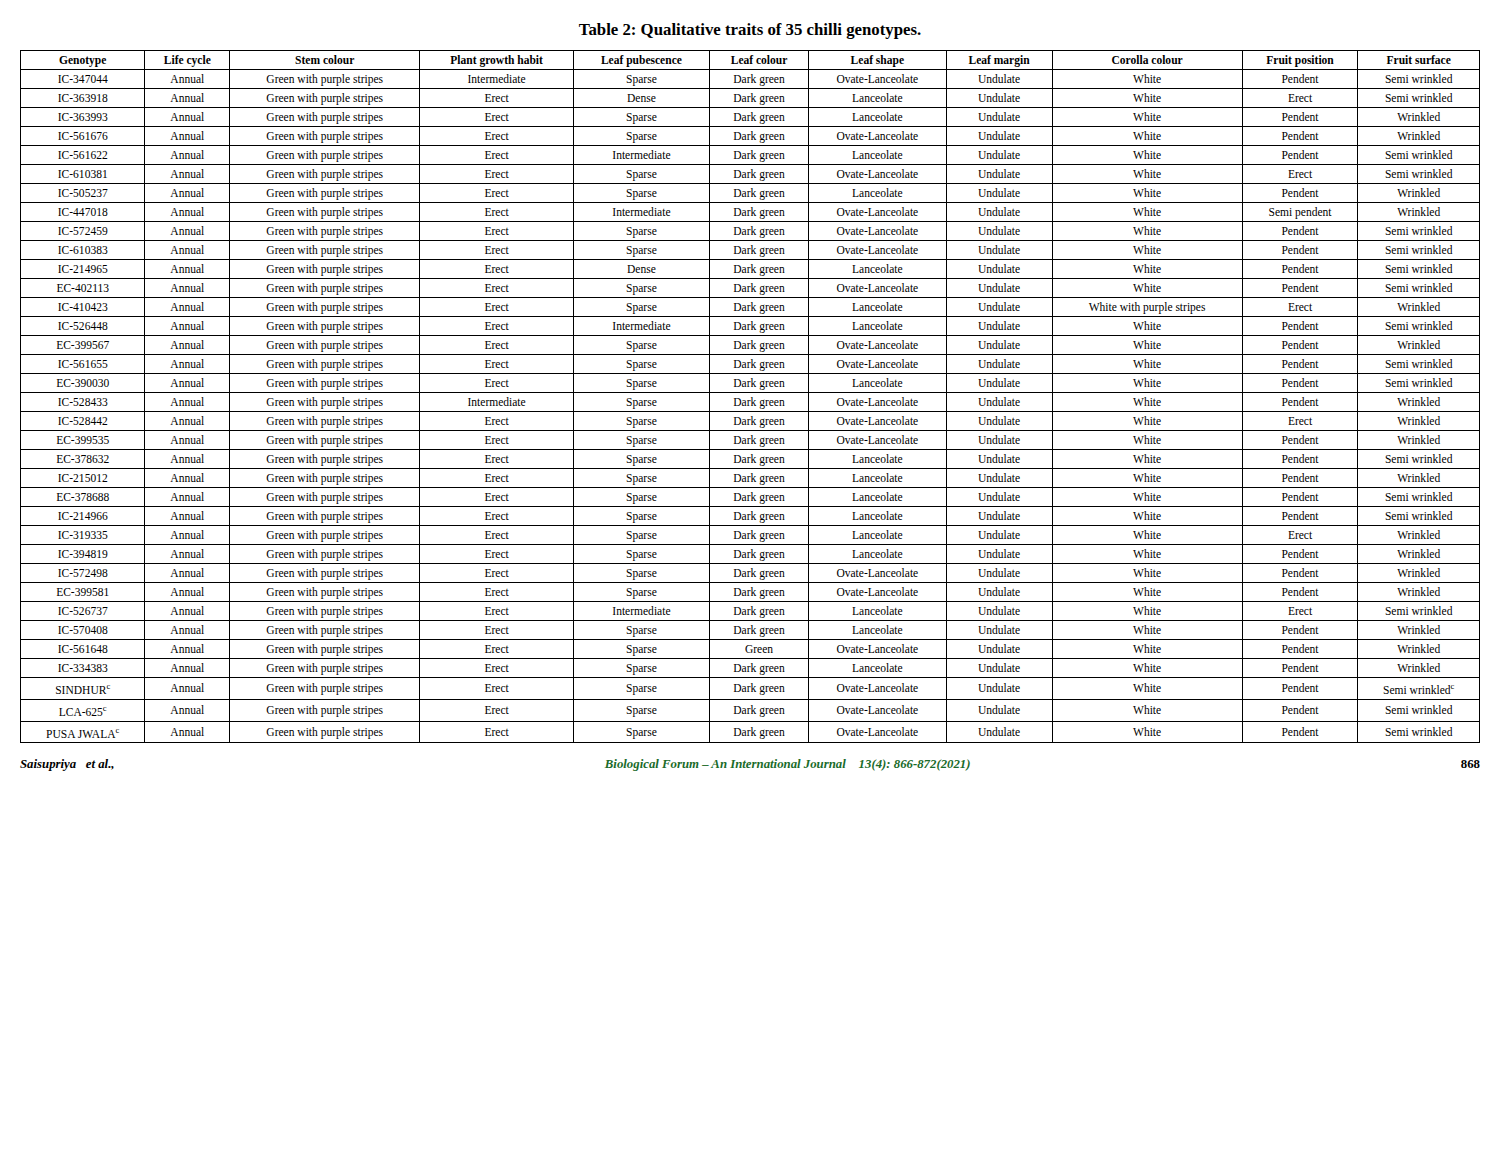Table 2: Qualitative traits of 35 chilli genotypes.
| Genotype | Life cycle | Stem colour | Plant growth habit | Leaf pubescence | Leaf colour | Leaf shape | Leaf margin | Corolla colour | Fruit position | Fruit surface |
| --- | --- | --- | --- | --- | --- | --- | --- | --- | --- | --- |
| IC-347044 | Annual | Green with purple stripes | Intermediate | Sparse | Dark green | Ovate-Lanceolate | Undulate | White | Pendent | Semi wrinkled |
| IC-363918 | Annual | Green with purple stripes | Erect | Dense | Dark green | Lanceolate | Undulate | White | Erect | Semi wrinkled |
| IC-363993 | Annual | Green with purple stripes | Erect | Sparse | Dark green | Lanceolate | Undulate | White | Pendent | Wrinkled |
| IC-561676 | Annual | Green with purple stripes | Erect | Sparse | Dark green | Ovate-Lanceolate | Undulate | White | Pendent | Wrinkled |
| IC-561622 | Annual | Green with purple stripes | Erect | Intermediate | Dark green | Lanceolate | Undulate | White | Pendent | Semi wrinkled |
| IC-610381 | Annual | Green with purple stripes | Erect | Sparse | Dark green | Ovate-Lanceolate | Undulate | White | Erect | Semi wrinkled |
| IC-505237 | Annual | Green with purple stripes | Erect | Sparse | Dark green | Lanceolate | Undulate | White | Pendent | Wrinkled |
| IC-447018 | Annual | Green with purple stripes | Erect | Intermediate | Dark green | Ovate-Lanceolate | Undulate | White | Semi pendent | Wrinkled |
| IC-572459 | Annual | Green with purple stripes | Erect | Sparse | Dark green | Ovate-Lanceolate | Undulate | White | Pendent | Semi wrinkled |
| IC-610383 | Annual | Green with purple stripes | Erect | Sparse | Dark green | Ovate-Lanceolate | Undulate | White | Pendent | Semi wrinkled |
| IC-214965 | Annual | Green with purple stripes | Erect | Dense | Dark green | Lanceolate | Undulate | White | Pendent | Semi wrinkled |
| EC-402113 | Annual | Green with purple stripes | Erect | Sparse | Dark green | Ovate-Lanceolate | Undulate | White | Pendent | Semi wrinkled |
| IC-410423 | Annual | Green with purple stripes | Erect | Sparse | Dark green | Lanceolate | Undulate | White with purple stripes | Erect | Wrinkled |
| IC-526448 | Annual | Green with purple stripes | Erect | Intermediate | Dark green | Lanceolate | Undulate | White | Pendent | Semi wrinkled |
| EC-399567 | Annual | Green with purple stripes | Erect | Sparse | Dark green | Ovate-Lanceolate | Undulate | White | Pendent | Wrinkled |
| IC-561655 | Annual | Green with purple stripes | Erect | Sparse | Dark green | Ovate-Lanceolate | Undulate | White | Pendent | Semi wrinkled |
| EC-390030 | Annual | Green with purple stripes | Erect | Sparse | Dark green | Lanceolate | Undulate | White | Pendent | Semi wrinkled |
| IC-528433 | Annual | Green with purple stripes | Intermediate | Sparse | Dark green | Ovate-Lanceolate | Undulate | White | Pendent | Wrinkled |
| IC-528442 | Annual | Green with purple stripes | Erect | Sparse | Dark green | Ovate-Lanceolate | Undulate | White | Erect | Wrinkled |
| EC-399535 | Annual | Green with purple stripes | Erect | Sparse | Dark green | Ovate-Lanceolate | Undulate | White | Pendent | Wrinkled |
| EC-378632 | Annual | Green with purple stripes | Erect | Sparse | Dark green | Lanceolate | Undulate | White | Pendent | Semi wrinkled |
| IC-215012 | Annual | Green with purple stripes | Erect | Sparse | Dark green | Lanceolate | Undulate | White | Pendent | Wrinkled |
| EC-378688 | Annual | Green with purple stripes | Erect | Sparse | Dark green | Lanceolate | Undulate | White | Pendent | Semi wrinkled |
| IC-214966 | Annual | Green with purple stripes | Erect | Sparse | Dark green | Lanceolate | Undulate | White | Pendent | Semi wrinkled |
| IC-319335 | Annual | Green with purple stripes | Erect | Sparse | Dark green | Lanceolate | Undulate | White | Erect | Wrinkled |
| IC-394819 | Annual | Green with purple stripes | Erect | Sparse | Dark green | Lanceolate | Undulate | White | Pendent | Wrinkled |
| IC-572498 | Annual | Green with purple stripes | Erect | Sparse | Dark green | Ovate-Lanceolate | Undulate | White | Pendent | Wrinkled |
| EC-399581 | Annual | Green with purple stripes | Erect | Sparse | Dark green | Ovate-Lanceolate | Undulate | White | Pendent | Wrinkled |
| IC-526737 | Annual | Green with purple stripes | Erect | Intermediate | Dark green | Lanceolate | Undulate | White | Erect | Semi wrinkled |
| IC-570408 | Annual | Green with purple stripes | Erect | Sparse | Dark green | Lanceolate | Undulate | White | Pendent | Wrinkled |
| IC-561648 | Annual | Green with purple stripes | Erect | Sparse | Green | Ovate-Lanceolate | Undulate | White | Pendent | Wrinkled |
| IC-334383 | Annual | Green with purple stripes | Erect | Sparse | Dark green | Lanceolate | Undulate | White | Pendent | Wrinkled |
| SINDHUR c | Annual | Green with purple stripes | Erect | Sparse | Dark green | Ovate-Lanceolate | Undulate | White | Pendent | Semi wrinkled c |
| LCA-625 c | Annual | Green with purple stripes | Erect | Sparse | Dark green | Ovate-Lanceolate | Undulate | White | Pendent | Semi wrinkled |
| PUSA JWALA c | Annual | Green with purple stripes | Erect | Sparse | Dark green | Ovate-Lanceolate | Undulate | White | Pendent | Semi wrinkled |
Saisupriya et al., Biological Forum – An International Journal 13(4): 866-872(2021) 868